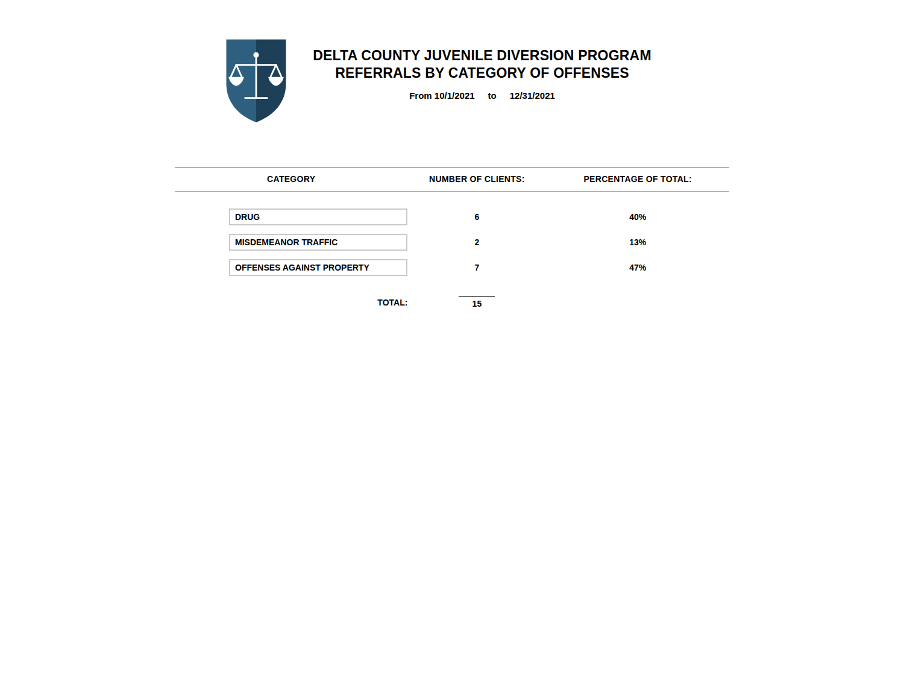DELTA COUNTY JUVENILE DIVERSION PROGRAM
REFERRALS BY CATEGORY OF OFFENSES
From 10/1/2021 to 12/31/2021
| CATEGORY | NUMBER OF CLIENTS: | PERCENTAGE OF TOTAL: |
| --- | --- | --- |
| DRUG | 6 | 40% |
| MISDEMEANOR TRAFFIC | 2 | 13% |
| OFFENSES AGAINST PROPERTY | 7 | 47% |
| TOTAL: | 15 | |